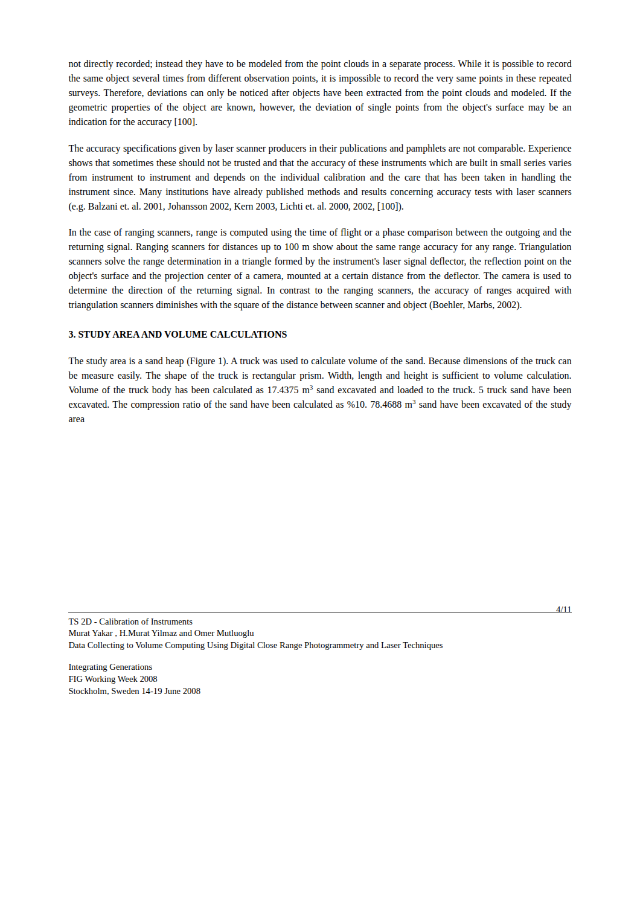not directly recorded; instead they have to be modeled from the point clouds in a separate process. While it is possible to record the same object several times from different observation points, it is impossible to record the very same points in these repeated surveys. Therefore, deviations can only be noticed after objects have been extracted from the point clouds and modeled. If the geometric properties of the object are known, however, the deviation of single points from the object's surface may be an indication for the accuracy [100].
The accuracy specifications given by laser scanner producers in their publications and pamphlets are not comparable. Experience shows that sometimes these should not be trusted and that the accuracy of these instruments which are built in small series varies from instrument to instrument and depends on the individual calibration and the care that has been taken in handling the instrument since. Many institutions have already published methods and results concerning accuracy tests with laser scanners (e.g. Balzani et. al. 2001, Johansson 2002, Kern 2003, Lichti et. al. 2000, 2002, [100]).
In the case of ranging scanners, range is computed using the time of flight or a phase comparison between the outgoing and the returning signal. Ranging scanners for distances up to 100 m show about the same range accuracy for any range. Triangulation scanners solve the range determination in a triangle formed by the instrument's laser signal deflector, the reflection point on the object's surface and the projection center of a camera, mounted at a certain distance from the deflector. The camera is used to determine the direction of the returning signal. In contrast to the ranging scanners, the accuracy of ranges acquired with triangulation scanners diminishes with the square of the distance between scanner and object (Boehler, Marbs, 2002).
3. STUDY AREA AND VOLUME CALCULATIONS
The study area is a sand heap (Figure 1). A truck was used to calculate volume of the sand. Because dimensions of the truck can be measure easily. The shape of the truck is rectangular prism. Width, length and height is sufficient to volume calculation. Volume of the truck body has been calculated as 17.4375 m3 sand excavated and loaded to the truck. 5 truck sand have been excavated. The compression ratio of the sand have been calculated as %10. 78.4688 m3 sand have been excavated of the study area
4/11
TS 2D - Calibration of Instruments
Murat Yakar , H.Murat Yilmaz and Omer Mutluoglu
Data Collecting to Volume Computing Using Digital Close Range Photogrammetry and Laser Techniques
Integrating Generations
FIG Working Week 2008
Stockholm, Sweden 14-19 June 2008